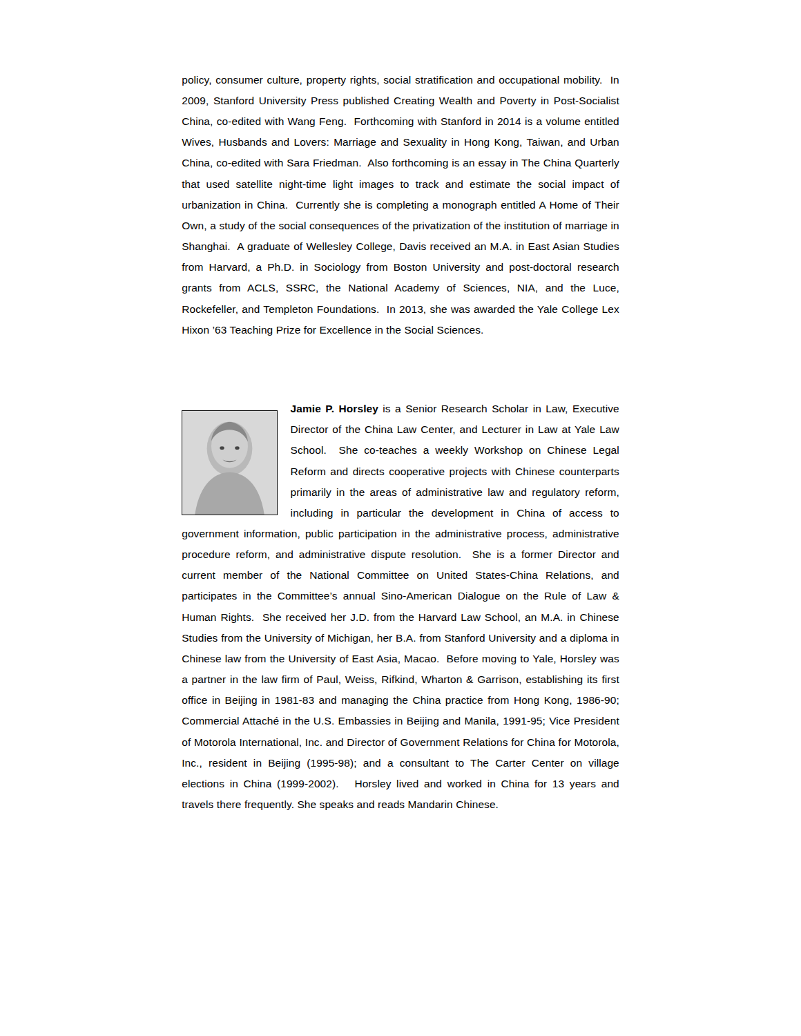policy, consumer culture, property rights, social stratification and occupational mobility. In 2009, Stanford University Press published Creating Wealth and Poverty in Post-Socialist China, co-edited with Wang Feng. Forthcoming with Stanford in 2014 is a volume entitled Wives, Husbands and Lovers: Marriage and Sexuality in Hong Kong, Taiwan, and Urban China, co-edited with Sara Friedman. Also forthcoming is an essay in The China Quarterly that used satellite night-time light images to track and estimate the social impact of urbanization in China. Currently she is completing a monograph entitled A Home of Their Own, a study of the social consequences of the privatization of the institution of marriage in Shanghai. A graduate of Wellesley College, Davis received an M.A. in East Asian Studies from Harvard, a Ph.D. in Sociology from Boston University and post-doctoral research grants from ACLS, SSRC, the National Academy of Sciences, NIA, and the Luce, Rockefeller, and Templeton Foundations. In 2013, she was awarded the Yale College Lex Hixon ’63 Teaching Prize for Excellence in the Social Sciences.
Jamie P. Horsley is a Senior Research Scholar in Law, Executive Director of the China Law Center, and Lecturer in Law at Yale Law School. She co-teaches a weekly Workshop on Chinese Legal Reform and directs cooperative projects with Chinese counterparts primarily in the areas of administrative law and regulatory reform, including in particular the development in China of access to government information, public participation in the administrative process, administrative procedure reform, and administrative dispute resolution. She is a former Director and current member of the National Committee on United States-China Relations, and participates in the Committee’s annual Sino-American Dialogue on the Rule of Law & Human Rights. She received her J.D. from the Harvard Law School, an M.A. in Chinese Studies from the University of Michigan, her B.A. from Stanford University and a diploma in Chinese law from the University of East Asia, Macao. Before moving to Yale, Horsley was a partner in the law firm of Paul, Weiss, Rifkind, Wharton & Garrison, establishing its first office in Beijing in 1981-83 and managing the China practice from Hong Kong, 1986-90; Commercial Attaché in the U.S. Embassies in Beijing and Manila, 1991-95; Vice President of Motorola International, Inc. and Director of Government Relations for China for Motorola, Inc., resident in Beijing (1995-98); and a consultant to The Carter Center on village elections in China (1999-2002). Horsley lived and worked in China for 13 years and travels there frequently. She speaks and reads Mandarin Chinese.